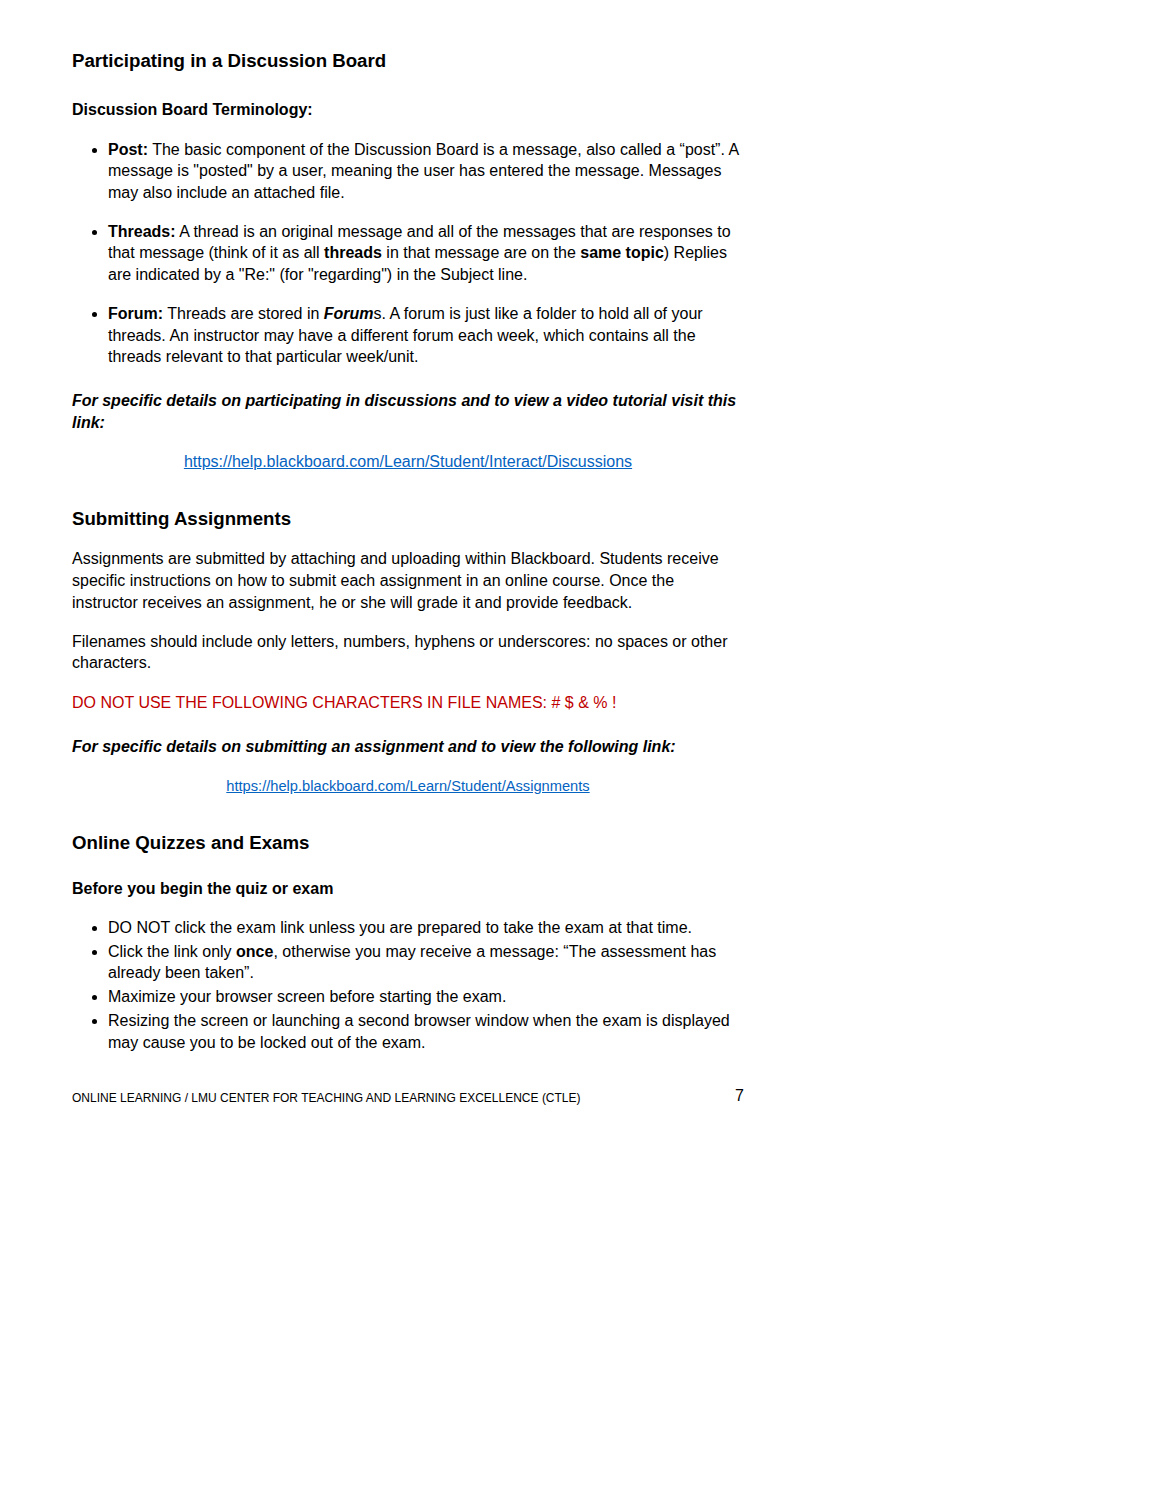Participating in a Discussion Board
Discussion Board Terminology:
Post: The basic component of the Discussion Board is a message, also called a “post”. A message is "posted" by a user, meaning the user has entered the message. Messages may also include an attached file.
Threads: A thread is an original message and all of the messages that are responses to that message (think of it as all threads in that message are on the same topic) Replies are indicated by a "Re:" (for "regarding") in the Subject line.
Forum: Threads are stored in Forums. A forum is just like a folder to hold all of your threads. An instructor may have a different forum each week, which contains all the threads relevant to that particular week/unit.
For specific details on participating in discussions and to view a video tutorial visit this link:
https://help.blackboard.com/Learn/Student/Interact/Discussions
Submitting Assignments
Assignments are submitted by attaching and uploading within Blackboard. Students receive specific instructions on how to submit each assignment in an online course. Once the instructor receives an assignment, he or she will grade it and provide feedback.
Filenames should include only letters, numbers, hyphens or underscores: no spaces or other characters.
DO NOT USE THE FOLLOWING CHARACTERS IN FILE NAMES: # $ & % !
For specific details on submitting an assignment and to view the following link:
https://help.blackboard.com/Learn/Student/Assignments
Online Quizzes and Exams
Before you begin the quiz or exam
DO NOT click the exam link unless you are prepared to take the exam at that time.
Click the link only once, otherwise you may receive a message: “The assessment has already been taken”.
Maximize your browser screen before starting the exam.
Resizing the screen or launching a second browser window when the exam is displayed may cause you to be locked out of the exam.
ONLINE LEARNING / LMU CENTER FOR TEACHING AND LEARNING EXCELLENCE (CTLE) 7